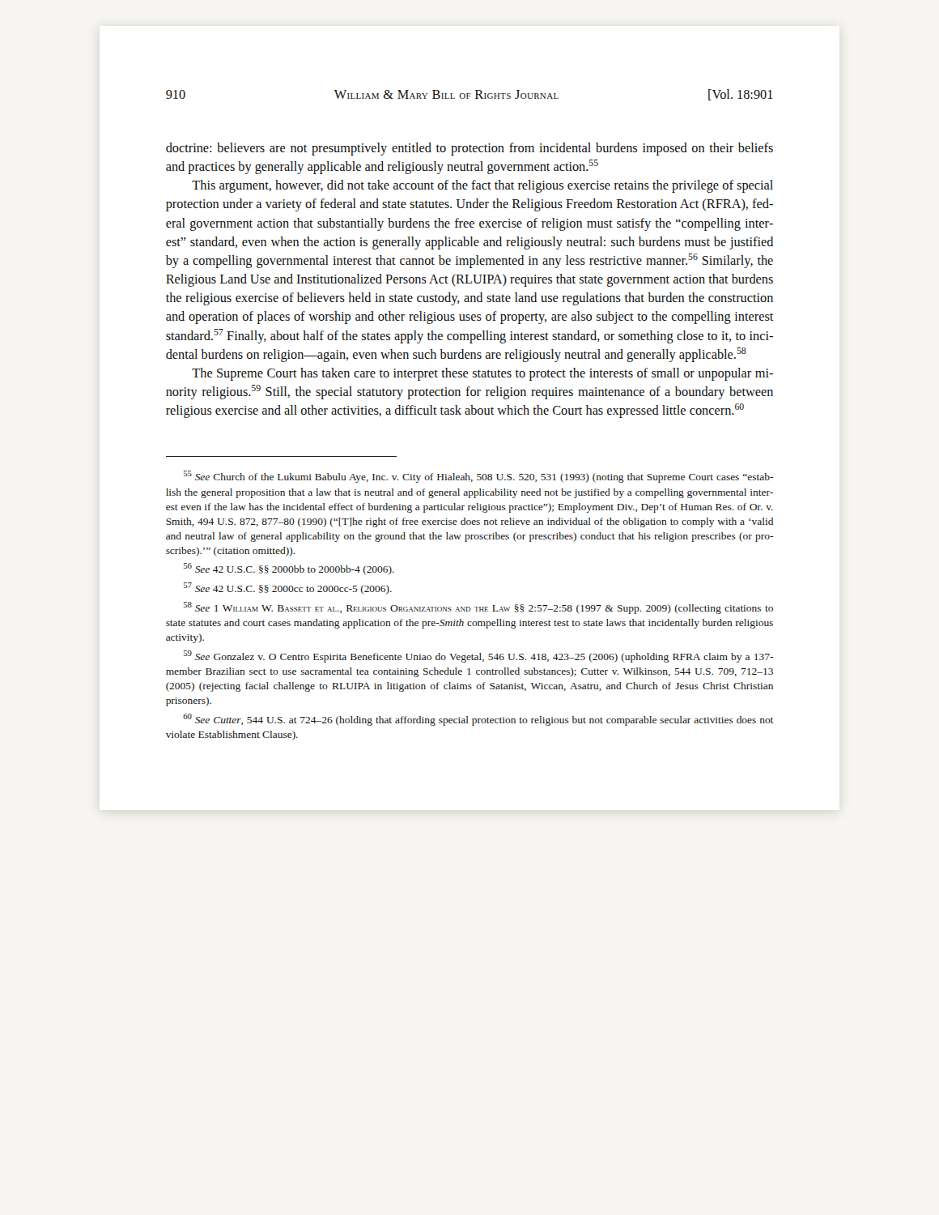910 William & Mary Bill of Rights Journal [Vol. 18:901
doctrine: believers are not presumptively entitled to protection from incidental burdens imposed on their beliefs and practices by generally applicable and religiously neutral government action.55
This argument, however, did not take account of the fact that religious exercise retains the privilege of special protection under a variety of federal and state statutes. Under the Religious Freedom Restoration Act (RFRA), federal government action that substantially burdens the free exercise of religion must satisfy the “compelling interest” standard, even when the action is generally applicable and religiously neutral: such burdens must be justified by a compelling governmental interest that cannot be implemented in any less restrictive manner.56 Similarly, the Religious Land Use and Institutionalized Persons Act (RLUIPA) requires that state government action that burdens the religious exercise of believers held in state custody, and state land use regulations that burden the construction and operation of places of worship and other religious uses of property, are also subject to the compelling interest standard.57 Finally, about half of the states apply the compelling interest standard, or something close to it, to incidental burdens on religion—again, even when such burdens are religiously neutral and generally applicable.58
The Supreme Court has taken care to interpret these statutes to protect the interests of small or unpopular minority religious.59 Still, the special statutory protection for religion requires maintenance of a boundary between religious exercise and all other activities, a difficult task about which the Court has expressed little concern.60
55 See Church of the Lukumi Babulu Aye, Inc. v. City of Hialeah, 508 U.S. 520, 531 (1993) (noting that Supreme Court cases “establish the general proposition that a law that is neutral and of general applicability need not be justified by a compelling governmental interest even if the law has the incidental effect of burdening a particular religious practice”); Employment Div., Dep’t of Human Res. of Or. v. Smith, 494 U.S. 872, 877–80 (1990) (“[T]he right of free exercise does not relieve an individual of the obligation to comply with a ‘valid and neutral law of general applicability on the ground that the law proscribes (or prescribes) conduct that his religion prescribes (or proscribes).’” (citation omitted)).
56 See 42 U.S.C. §§ 2000bb to 2000bb-4 (2006).
57 See 42 U.S.C. §§ 2000cc to 2000cc-5 (2006).
58 See 1 William W. Bassett et al., Religious Organizations and the Law §§ 2:57–2:58 (1997 & Supp. 2009) (collecting citations to state statutes and court cases mandating application of the pre-Smith compelling interest test to state laws that incidentally burden religious activity).
59 See Gonzalez v. O Centro Espirita Beneficente Uniao do Vegetal, 546 U.S. 418, 423–25 (2006) (upholding RFRA claim by a 137-member Brazilian sect to use sacramental tea containing Schedule 1 controlled substances); Cutter v. Wilkinson, 544 U.S. 709, 712–13 (2005) (rejecting facial challenge to RLUIPA in litigation of claims of Satanist, Wiccan, Asatru, and Church of Jesus Christ Christian prisoners).
60 See Cutter, 544 U.S. at 724–26 (holding that affording special protection to religious but not comparable secular activities does not violate Establishment Clause).